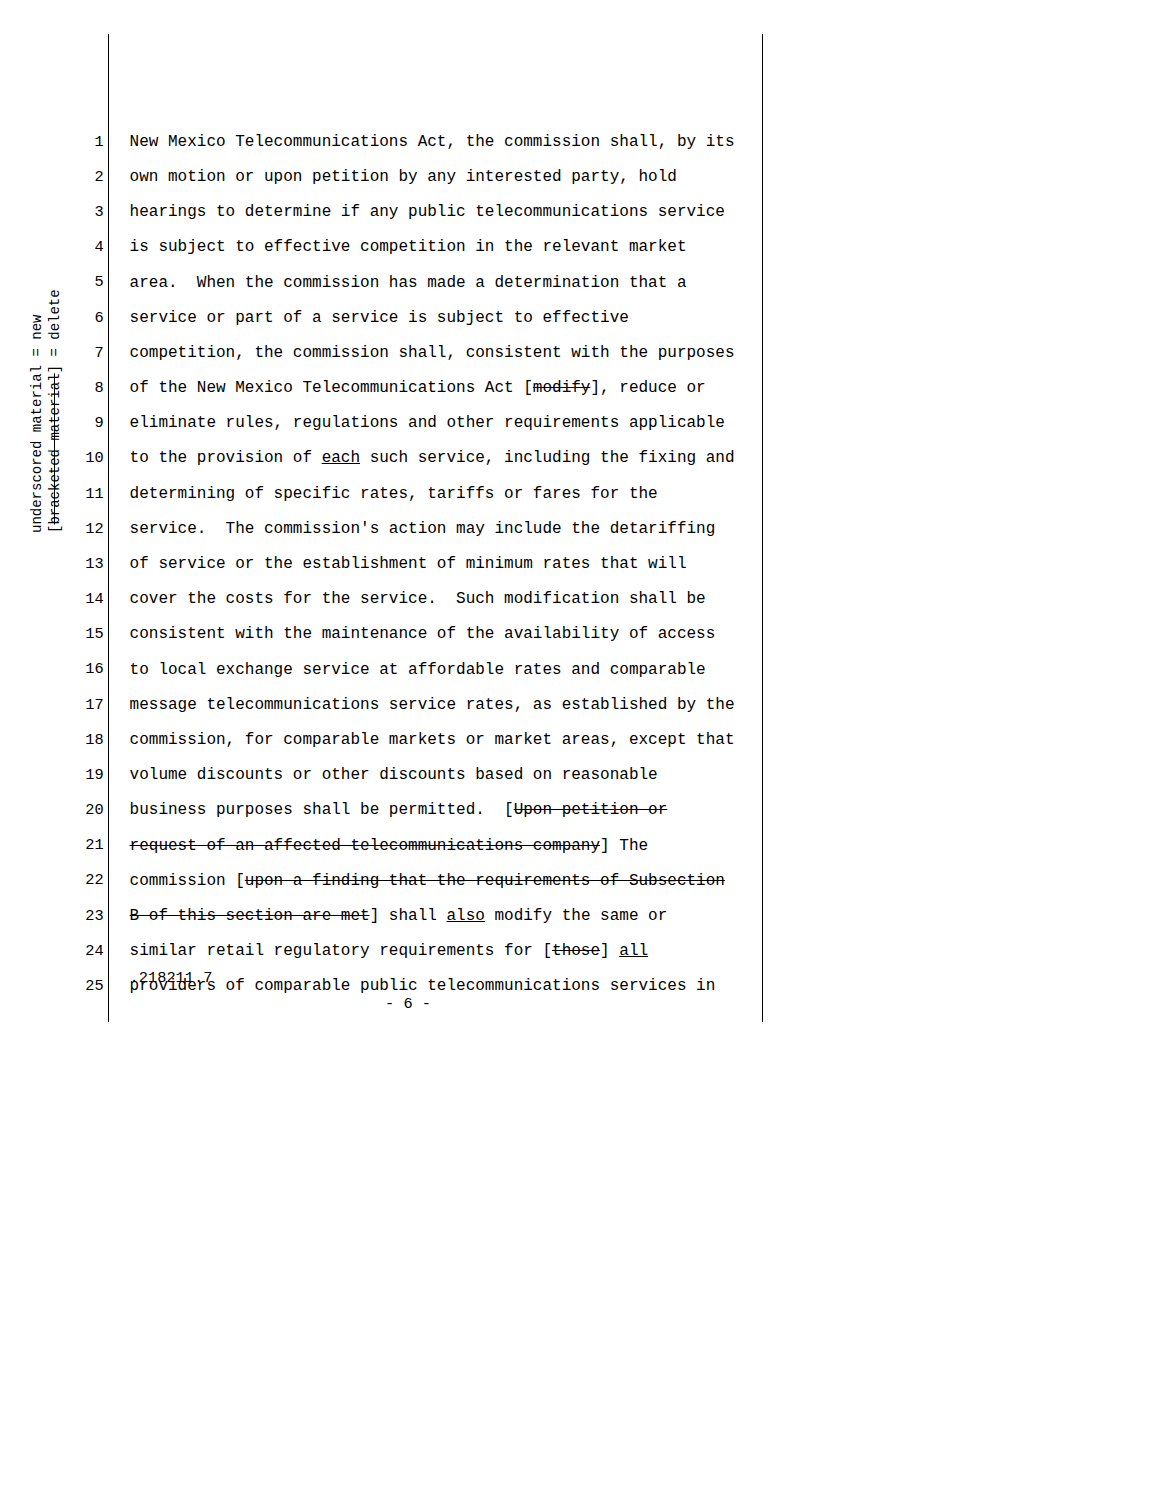1
2
3
4
5
6
7
8
9
10
11
12
13
14
15
16
17
18
19
20
21
22
23
24
25
underscored material = new [bracketed material] = delete
New Mexico Telecommunications Act, the commission shall, by its own motion or upon petition by any interested party, hold hearings to determine if any public telecommunications service is subject to effective competition in the relevant market area. When the commission has made a determination that a service or part of a service is subject to effective competition, the commission shall, consistent with the purposes of the New Mexico Telecommunications Act [modify], reduce or eliminate rules, regulations and other requirements applicable to the provision of each such service, including the fixing and determining of specific rates, tariffs or fares for the service. The commission's action may include the detariffing of service or the establishment of minimum rates that will cover the costs for the service. Such modification shall be consistent with the maintenance of the availability of access to local exchange service at affordable rates and comparable message telecommunications service rates, as established by the commission, for comparable markets or market areas, except that volume discounts or other discounts based on reasonable business purposes shall be permitted. [Upon petition or request of an affected telecommunications company] The commission [upon a finding that the requirements of Subsection B of this section are met] shall also modify the same or similar retail regulatory requirements for [those] all providers of comparable public telecommunications services in
.218211.7
- 6 -